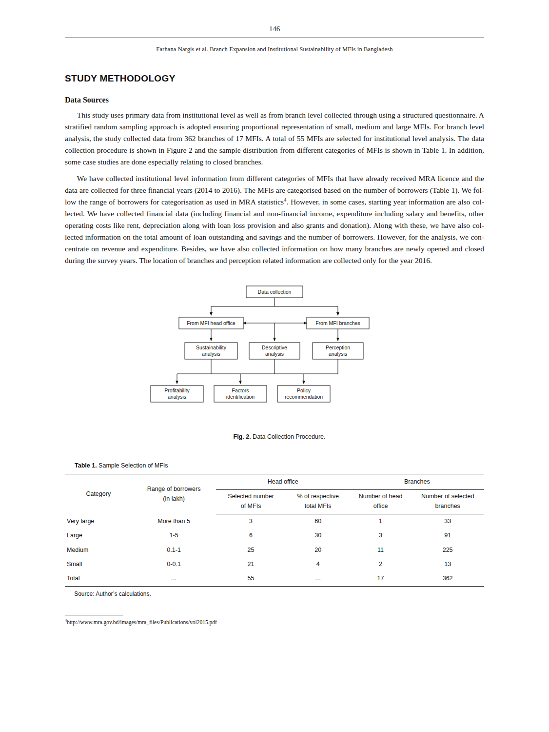146
Farhana Nargis et al. Branch Expansion and Institutional Sustainability of MFIs in Bangladesh
Study Methodology
Data Sources
This study uses primary data from institutional level as well as from branch level collected through using a structured questionnaire. A stratified random sampling approach is adopted ensuring proportional representation of small, medium and large MFIs. For branch level analysis, the study collected data from 362 branches of 17 MFIs. A total of 55 MFIs are selected for institutional level analysis. The data collection procedure is shown in Figure 2 and the sample distribution from different categories of MFIs is shown in Table 1. In addition, some case studies are done especially relating to closed branches.
We have collected institutional level information from different categories of MFIs that have already received MRA licence and the data are collected for three financial years (2014 to 2016). The MFIs are categorised based on the number of borrowers (Table 1). We follow the range of borrowers for categorisation as used in MRA statistics4. However, in some cases, starting year information are also collected. We have collected financial data (including financial and non-financial income, expenditure including salary and benefits, other operating costs like rent, depreciation along with loan loss provision and also grants and donation). Along with these, we have also collected information on the total amount of loan outstanding and savings and the number of borrowers. However, for the analysis, we concentrate on revenue and expenditure. Besides, we have also collected information on how many branches are newly opened and closed during the survey years. The location of branches and perception related information are collected only for the year 2016.
Data collection From MFI head office From MFI branches Sustainability analysis Descriptive analysis Perception analysis Profitability analysis Factors identification Policy recommendation
Fig. 2. Data Collection Procedure.
Table 1. Sample Selection of MFIs
| Category | Range of borrowers (in lakh) | Head office | Branches |
| --- | --- | --- | --- |
| Selected number of MFIs | % of respective total MFIs | Number of head office | Number of selected branches |
| Very large | More than 5 | 3 | 60 | 1 | 33 |
| Large | 1-5 | 6 | 30 | 3 | 91 |
| Medium | 0.1-1 | 25 | 20 | 11 | 225 |
| Small | 0-0.1 | 21 | 4 | 2 | 13 |
| Total | … | 55 | … | 17 | 362 |
Source: Author’s calculations.
4http://www.mra.gov.bd/images/mra_files/Publications/vol2015.pdf